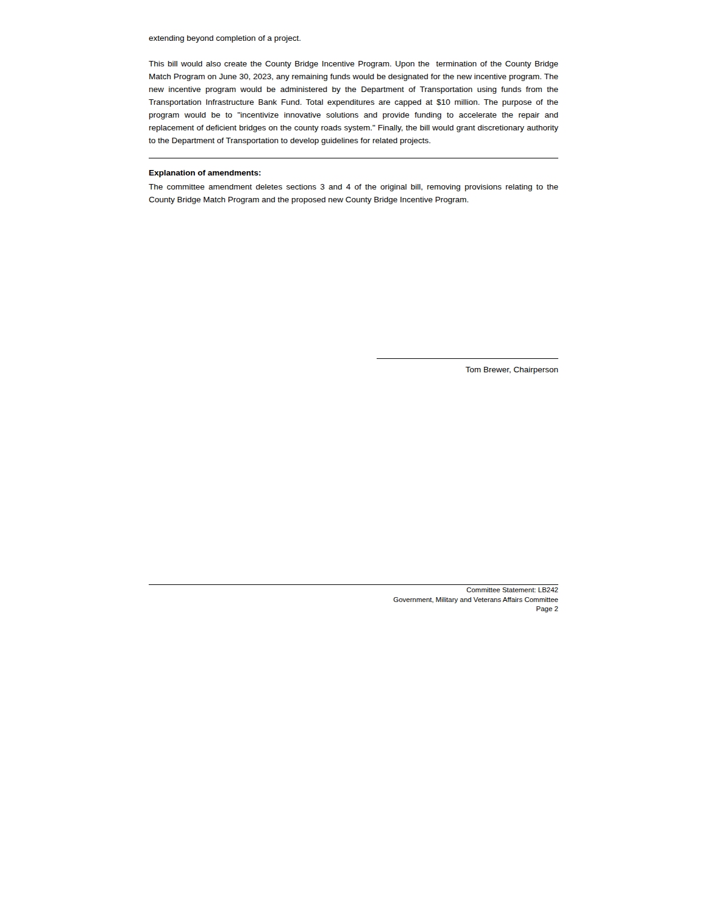extending beyond completion of a project.
This bill would also create the County Bridge Incentive Program. Upon the termination of the County Bridge Match Program on June 30, 2023, any remaining funds would be designated for the new incentive program. The new incentive program would be administered by the Department of Transportation using funds from the Transportation Infrastructure Bank Fund. Total expenditures are capped at $10 million. The purpose of the program would be to "incentivize innovative solutions and provide funding to accelerate the repair and replacement of deficient bridges on the county roads system." Finally, the bill would grant discretionary authority to the Department of Transportation to develop guidelines for related projects.
Explanation of amendments:
The committee amendment deletes sections 3 and 4 of the original bill, removing provisions relating to the County Bridge Match Program and the proposed new County Bridge Incentive Program.
Tom Brewer, Chairperson
Committee Statement: LB242
Government, Military and Veterans Affairs Committee
Page 2